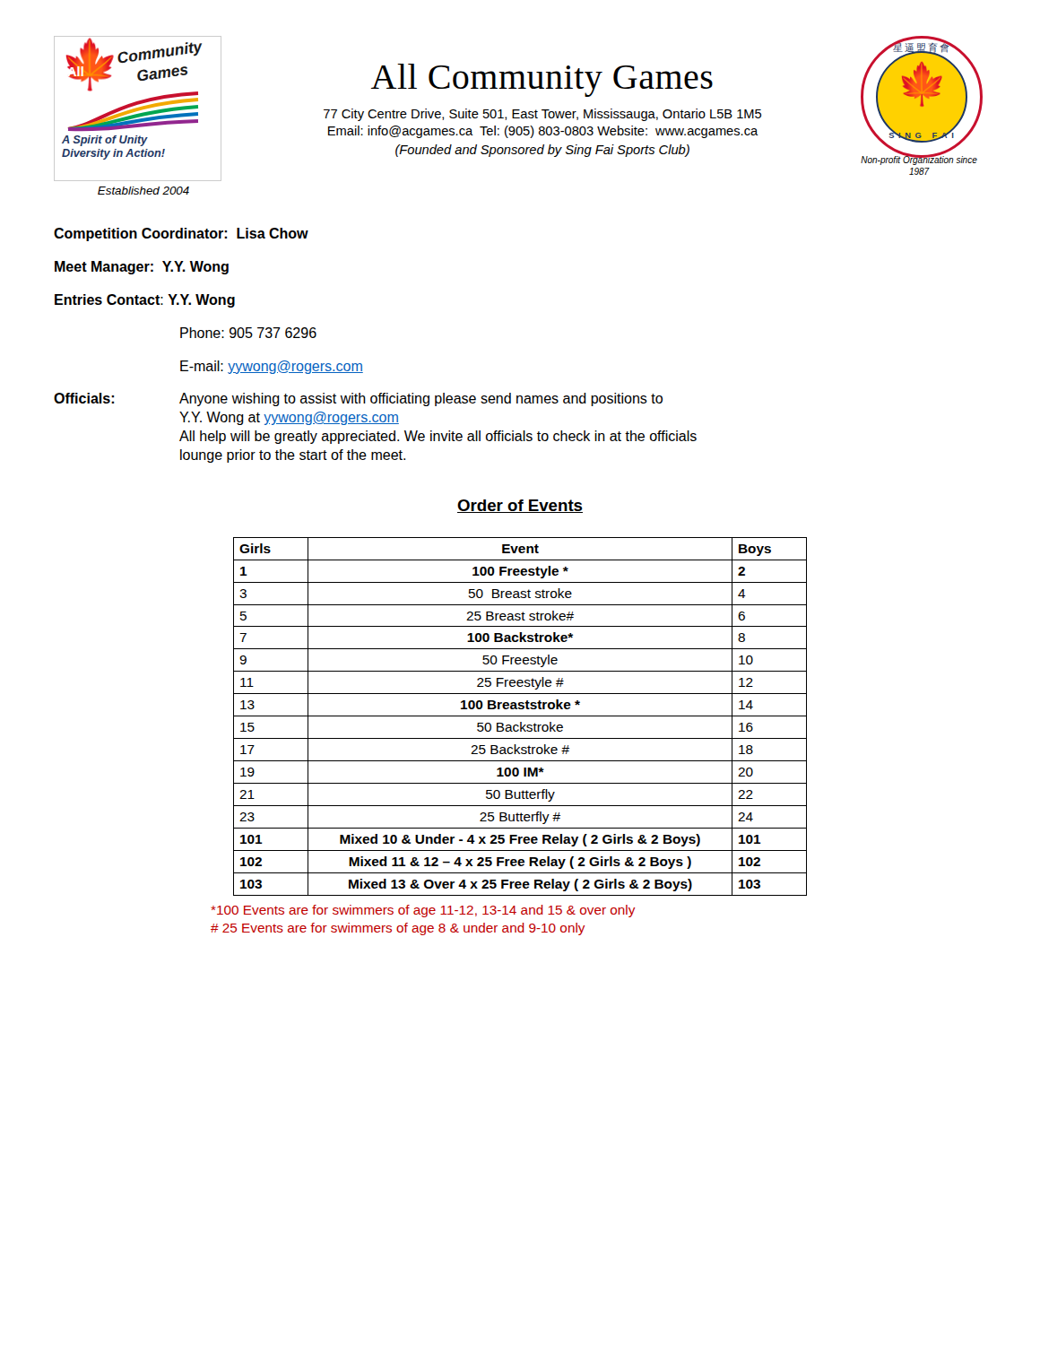🍁
All
Community Games
A Spirit of Unity
Diversity in Action!
Established 2004
All Community Games
77 City Centre Drive, Suite 501, East Tower, Mississauga, Ontario L5B 1M5
Email: info@acgames.ca Tel: (905) 803-0803 Website: www.acgames.ca
(Founded and Sponsored by Sing Fai Sports Club)
星逼盟育會
🍁
S I N G F A I
Non-profit Organization since 1987
Competition Coordinator: Lisa Chow
Meet Manager: Y.Y. Wong
Entries Contact: Y.Y. Wong
Phone: 905 737 6296
E-mail: yywong@rogers.com
Officials:
Anyone wishing to assist with officiating please send names and positions to
Y.Y. Wong at yywong@rogers.com
All help will be greatly appreciated. We invite all officials to check in at the officials
lounge prior to the start of the meet.
Order of Events
| Girls | Event | Boys |
| --- | --- | --- |
| 1 | 100 Freestyle * | 2 |
| 3 | 50 Breast stroke | 4 |
| 5 | 25 Breast stroke# | 6 |
| 7 | 100 Backstroke* | 8 |
| 9 | 50 Freestyle | 10 |
| 11 | 25 Freestyle # | 12 |
| 13 | 100 Breaststroke * | 14 |
| 15 | 50 Backstroke | 16 |
| 17 | 25 Backstroke # | 18 |
| 19 | 100 IM* | 20 |
| 21 | 50 Butterfly | 22 |
| 23 | 25 Butterfly # | 24 |
| 101 | Mixed 10 & Under - 4 x 25 Free Relay ( 2 Girls & 2 Boys) | 101 |
| 102 | Mixed 11 & 12 – 4 x 25 Free Relay ( 2 Girls & 2 Boys ) | 102 |
| 103 | Mixed 13 & Over 4 x 25 Free Relay ( 2 Girls & 2 Boys) | 103 |
*100 Events are for swimmers of age 11-12, 13-14 and 15 & over only
# 25 Events are for swimmers of age 8 & under and 9-10 only